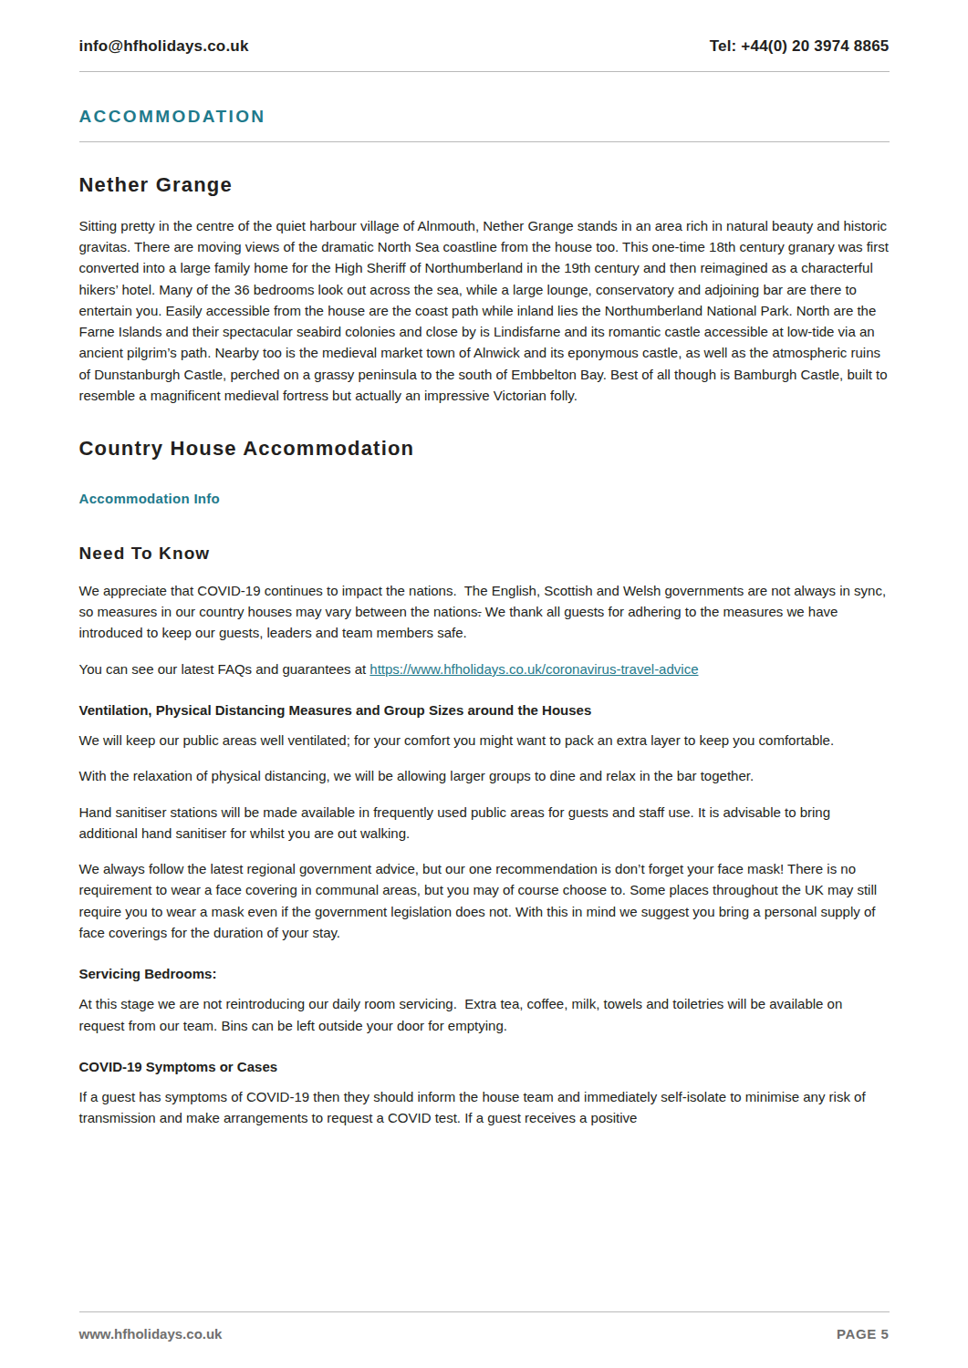info@hfholidays.co.uk Tel: +44(0) 20 3974 8865
Accommodation
Nether Grange
Sitting pretty in the centre of the quiet harbour village of Alnmouth, Nether Grange stands in an area rich in natural beauty and historic gravitas. There are moving views of the dramatic North Sea coastline from the house too. This one-time 18th century granary was first converted into a large family home for the High Sheriff of Northumberland in the 19th century and then reimagined as a characterful hikers’ hotel. Many of the 36 bedrooms look out across the sea, while a large lounge, conservatory and adjoining bar are there to entertain you. Easily accessible from the house are the coast path while inland lies the Northumberland National Park. North are the Farne Islands and their spectacular seabird colonies and close by is Lindisfarne and its romantic castle accessible at low-tide via an ancient pilgrim’s path. Nearby too is the medieval market town of Alnwick and its eponymous castle, as well as the atmospheric ruins of Dunstanburgh Castle, perched on a grassy peninsula to the south of Embbelton Bay. Best of all though is Bamburgh Castle, built to resemble a magnificent medieval fortress but actually an impressive Victorian folly.
Country House Accommodation
Accommodation Info
Need To Know
We appreciate that COVID-19 continues to impact the nations. The English, Scottish and Welsh governments are not always in sync, so measures in our country houses may vary between the nations. We thank all guests for adhering to the measures we have introduced to keep our guests, leaders and team members safe.
You can see our latest FAQs and guarantees at https://www.hfholidays.co.uk/coronavirus-travel-advice
Ventilation, Physical Distancing Measures and Group Sizes around the Houses
We will keep our public areas well ventilated; for your comfort you might want to pack an extra layer to keep you comfortable.
With the relaxation of physical distancing, we will be allowing larger groups to dine and relax in the bar together.
Hand sanitiser stations will be made available in frequently used public areas for guests and staff use. It is advisable to bring additional hand sanitiser for whilst you are out walking.
We always follow the latest regional government advice, but our one recommendation is don’t forget your face mask! There is no requirement to wear a face covering in communal areas, but you may of course choose to. Some places throughout the UK may still require you to wear a mask even if the government legislation does not. With this in mind we suggest you bring a personal supply of face coverings for the duration of your stay.
Servicing Bedrooms:
At this stage we are not reintroducing our daily room servicing. Extra tea, coffee, milk, towels and toiletries will be available on request from our team. Bins can be left outside your door for emptying.
COVID-19 Symptoms or Cases
If a guest has symptoms of COVID-19 then they should inform the house team and immediately self-isolate to minimise any risk of transmission and make arrangements to request a COVID test. If a guest receives a positive
www.hfholidays.co.uk PAGE 5